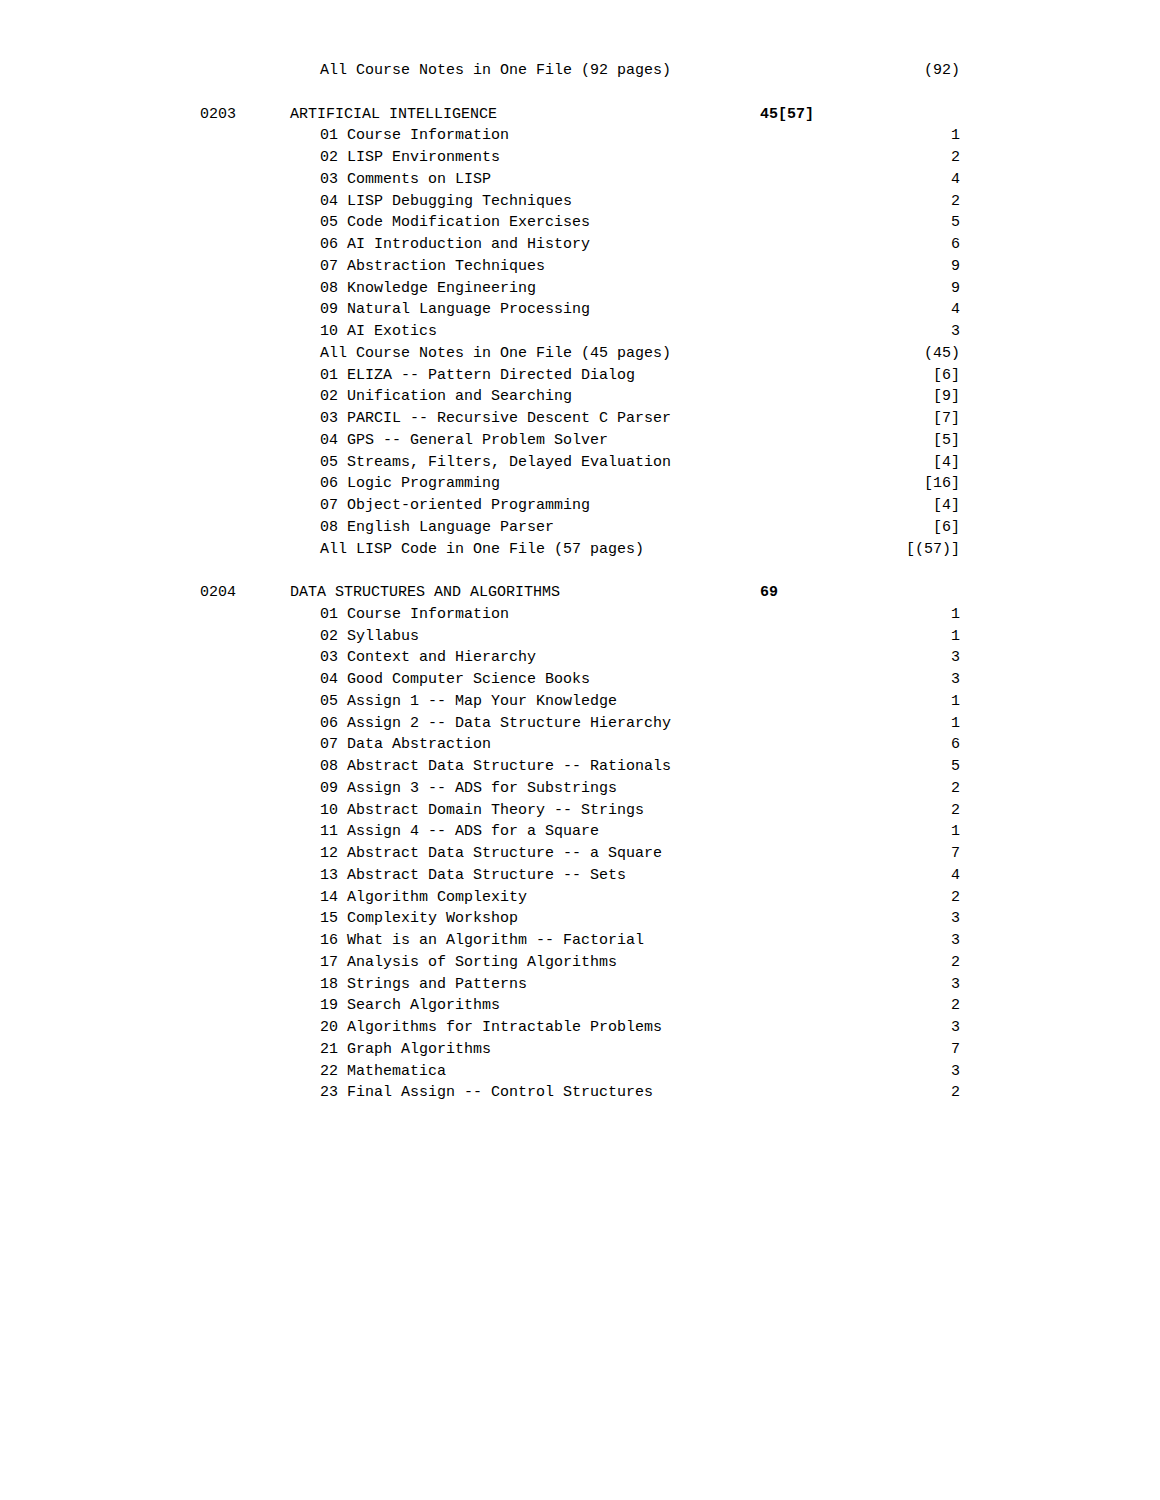| | All Course Notes in One File (92 pages) | | (92) |
| 0203 | ARTIFICIAL INTELLIGENCE | 45[57] | |
| | 01 Course Information | | 1 |
| | 02 LISP Environments | | 2 |
| | 03 Comments on LISP | | 4 |
| | 04 LISP Debugging Techniques | | 2 |
| | 05 Code Modification Exercises | | 5 |
| | 06 AI Introduction and History | | 6 |
| | 07 Abstraction Techniques | | 9 |
| | 08 Knowledge Engineering | | 9 |
| | 09 Natural Language Processing | | 4 |
| | 10 AI Exotics | | 3 |
| | All Course Notes in One File (45 pages) | | (45) |
| | 01 ELIZA -- Pattern Directed Dialog | | [6] |
| | 02 Unification and Searching | | [9] |
| | 03 PARCIL -- Recursive Descent C Parser | | [7] |
| | 04 GPS -- General Problem Solver | | [5] |
| | 05 Streams, Filters, Delayed Evaluation | | [4] |
| | 06 Logic Programming | | [16] |
| | 07 Object-oriented Programming | | [4] |
| | 08 English Language Parser | | [6] |
| | All LISP Code in One File (57 pages) | | [(57)] |
| 0204 | DATA STRUCTURES AND ALGORITHMS | 69 | |
| | 01 Course Information | | 1 |
| | 02 Syllabus | | 1 |
| | 03 Context and Hierarchy | | 3 |
| | 04 Good Computer Science Books | | 3 |
| | 05 Assign 1 -- Map Your Knowledge | | 1 |
| | 06 Assign 2 -- Data Structure Hierarchy | | 1 |
| | 07 Data Abstraction | | 6 |
| | 08 Abstract Data Structure -- Rationals | | 5 |
| | 09 Assign 3 -- ADS for Substrings | | 2 |
| | 10 Abstract Domain Theory -- Strings | | 2 |
| | 11 Assign 4 -- ADS for a Square | | 1 |
| | 12 Abstract Data Structure -- a Square | | 7 |
| | 13 Abstract Data Structure -- Sets | | 4 |
| | 14 Algorithm Complexity | | 2 |
| | 15 Complexity Workshop | | 3 |
| | 16 What is an Algorithm -- Factorial | | 3 |
| | 17 Analysis of Sorting Algorithms | | 2 |
| | 18 Strings and Patterns | | 3 |
| | 19 Search Algorithms | | 2 |
| | 20 Algorithms for Intractable Problems | | 3 |
| | 21 Graph Algorithms | | 7 |
| | 22 Mathematica | | 3 |
| | 23 Final Assign -- Control Structures | | 2 |